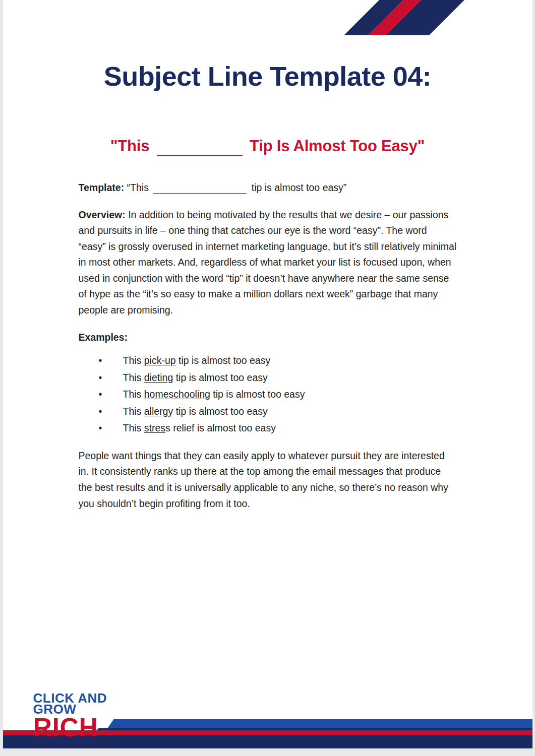Subject Line Template 04:
"This Tip Is Almost Too Easy"
Template: “This tip is almost too easy”
Overview: In addition to being motivated by the results that we desire – our passions and pursuits in life – one thing that catches our eye is the word “easy”. The word “easy” is grossly overused in internet marketing language, but it’s still relatively minimal in most other markets. And, regardless of what market your list is focused upon, when used in conjunction with the word “tip” it doesn’t have anywhere near the same sense of hype as the “it’s so easy to make a million dollars next week” garbage that many people are promising.
Examples:
This pick-up tip is almost too easy
This dieting tip is almost too easy
This homeschooling tip is almost too easy
This allergy tip is almost too easy
This stress relief is almost too easy
People want things that they can easily apply to whatever pursuit they are interested in. It consistently ranks up there at the top among the email messages that produce the best results and it is universally applicable to any niche, so there’s no reason why you shouldn’t begin profiting from it too.
CLICK AND GROW RICH